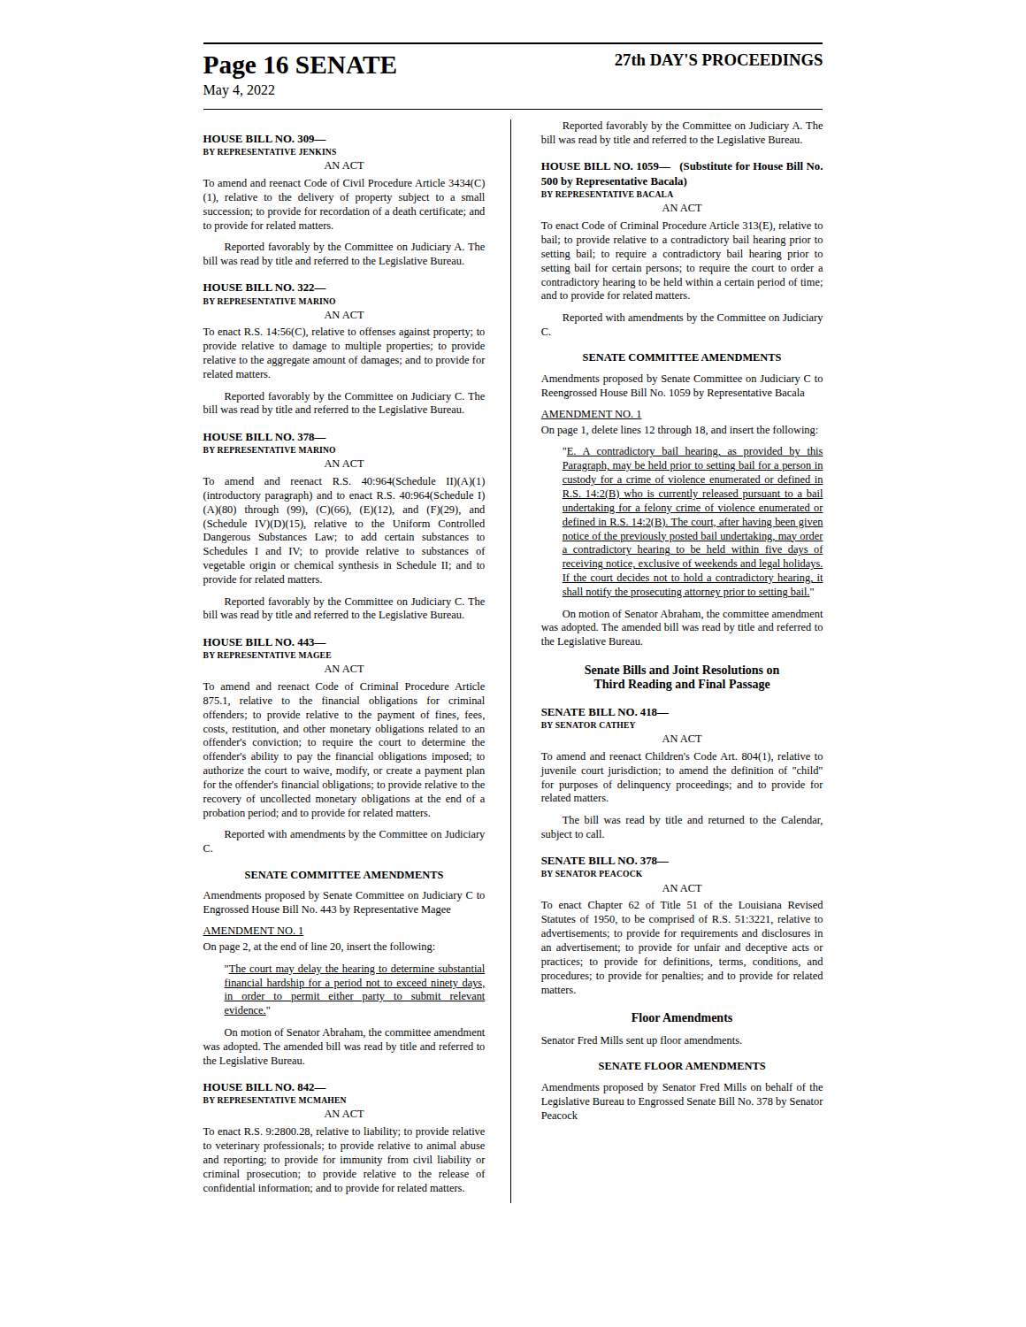Page 16 SENATE
27th DAY'S PROCEEDINGS
May 4, 2022
HOUSE BILL NO. 309—
BY REPRESENTATIVE JENKINS
AN ACT
To amend and reenact Code of Civil Procedure Article 3434(C)(1), relative to the delivery of property subject to a small succession; to provide for recordation of a death certificate; and to provide for related matters.
Reported favorably by the Committee on Judiciary A. The bill was read by title and referred to the Legislative Bureau.
HOUSE BILL NO. 322—
BY REPRESENTATIVE MARINO
AN ACT
To enact R.S. 14:56(C), relative to offenses against property; to provide relative to damage to multiple properties; to provide relative to the aggregate amount of damages; and to provide for related matters.
Reported favorably by the Committee on Judiciary C. The bill was read by title and referred to the Legislative Bureau.
HOUSE BILL NO. 378—
BY REPRESENTATIVE MARINO
AN ACT
To amend and reenact R.S. 40:964(Schedule II)(A)(1)(introductory paragraph) and to enact R.S. 40:964(Schedule I)(A)(80) through (99), (C)(66), (E)(12), and (F)(29), and (Schedule IV)(D)(15), relative to the Uniform Controlled Dangerous Substances Law; to add certain substances to Schedules I and IV; to provide relative to substances of vegetable origin or chemical synthesis in Schedule II; and to provide for related matters.
Reported favorably by the Committee on Judiciary C. The bill was read by title and referred to the Legislative Bureau.
HOUSE BILL NO. 443—
BY REPRESENTATIVE MAGEE
AN ACT
To amend and reenact Code of Criminal Procedure Article 875.1, relative to the financial obligations for criminal offenders; to provide relative to the payment of fines, fees, costs, restitution, and other monetary obligations related to an offender's conviction; to require the court to determine the offender's ability to pay the financial obligations imposed; to authorize the court to waive, modify, or create a payment plan for the offender's financial obligations; to provide relative to the recovery of uncollected monetary obligations at the end of a probation period; and to provide for related matters.
Reported with amendments by the Committee on Judiciary C.
SENATE COMMITTEE AMENDMENTS
Amendments proposed by Senate Committee on Judiciary C to Engrossed House Bill No. 443 by Representative Magee
AMENDMENT NO. 1
On page 2, at the end of line 20, insert the following:
"The court may delay the hearing to determine substantial financial hardship for a period not to exceed ninety days, in order to permit either party to submit relevant evidence."
On motion of Senator Abraham, the committee amendment was adopted. The amended bill was read by title and referred to the Legislative Bureau.
HOUSE BILL NO. 842—
BY REPRESENTATIVE MCMAHEN
AN ACT
To enact R.S. 9:2800.28, relative to liability; to provide relative to veterinary professionals; to provide relative to animal abuse and reporting; to provide for immunity from civil liability or criminal prosecution; to provide relative to the release of confidential information; and to provide for related matters.
Reported favorably by the Committee on Judiciary A. The bill was read by title and referred to the Legislative Bureau.
HOUSE BILL NO. 1059— (Substitute for House Bill No. 500 by Representative Bacala)
BY REPRESENTATIVE BACALA
AN ACT
To enact Code of Criminal Procedure Article 313(E), relative to bail; to provide relative to a contradictory bail hearing prior to setting bail; to require a contradictory bail hearing prior to setting bail for certain persons; to require the court to order a contradictory hearing to be held within a certain period of time; and to provide for related matters.
Reported with amendments by the Committee on Judiciary C.
SENATE COMMITTEE AMENDMENTS
Amendments proposed by Senate Committee on Judiciary C to Reengrossed House Bill No. 1059 by Representative Bacala
AMENDMENT NO. 1
On page 1, delete lines 12 through 18, and insert the following:
"E. A contradictory bail hearing, as provided by this Paragraph, may be held prior to setting bail for a person in custody for a crime of violence enumerated or defined in R.S. 14:2(B) who is currently released pursuant to a bail undertaking for a felony crime of violence enumerated or defined in R.S. 14:2(B). The court, after having been given notice of the previously posted bail undertaking, may order a contradictory hearing to be held within five days of receiving notice, exclusive of weekends and legal holidays. If the court decides not to hold a contradictory hearing, it shall notify the prosecuting attorney prior to setting bail."
On motion of Senator Abraham, the committee amendment was adopted. The amended bill was read by title and referred to the Legislative Bureau.
Senate Bills and Joint Resolutions on
Third Reading and Final Passage
SENATE BILL NO. 418—
BY SENATOR CATHEY
AN ACT
To amend and reenact Children's Code Art. 804(1), relative to juvenile court jurisdiction; to amend the definition of "child" for purposes of delinquency proceedings; and to provide for related matters.
The bill was read by title and returned to the Calendar, subject to call.
SENATE BILL NO. 378—
BY SENATOR PEACOCK
AN ACT
To enact Chapter 62 of Title 51 of the Louisiana Revised Statutes of 1950, to be comprised of R.S. 51:3221, relative to advertisements; to provide for requirements and disclosures in an advertisement; to provide for unfair and deceptive acts or practices; to provide for definitions, terms, conditions, and procedures; to provide for penalties; and to provide for related matters.
Floor Amendments
Senator Fred Mills sent up floor amendments.
SENATE FLOOR AMENDMENTS
Amendments proposed by Senator Fred Mills on behalf of the Legislative Bureau to Engrossed Senate Bill No. 378 by Senator Peacock